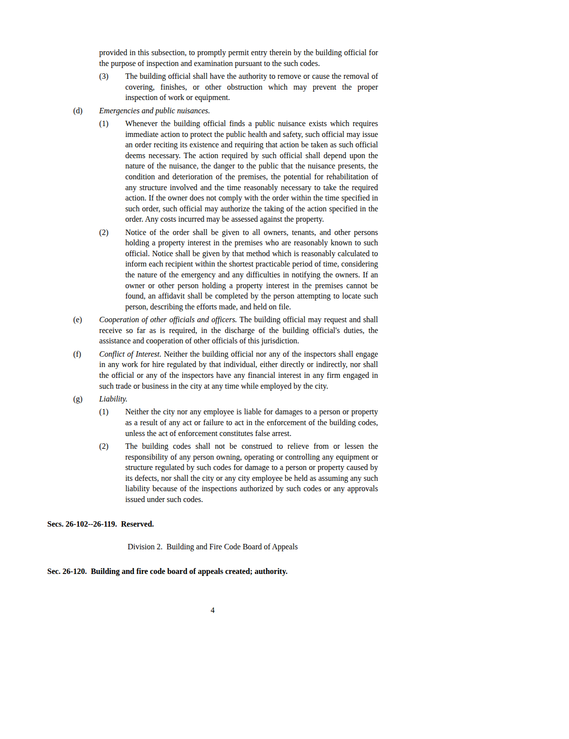provided in this subsection, to promptly permit entry therein by the building official for the purpose of inspection and examination pursuant to the such codes.
(3) The building official shall have the authority to remove or cause the removal of covering, finishes, or other obstruction which may prevent the proper inspection of work or equipment.
(d) Emergencies and public nuisances.
(1) Whenever the building official finds a public nuisance exists which requires immediate action to protect the public health and safety, such official may issue an order reciting its existence and requiring that action be taken as such official deems necessary. The action required by such official shall depend upon the nature of the nuisance, the danger to the public that the nuisance presents, the condition and deterioration of the premises, the potential for rehabilitation of any structure involved and the time reasonably necessary to take the required action. If the owner does not comply with the order within the time specified in such order, such official may authorize the taking of the action specified in the order. Any costs incurred may be assessed against the property.
(2) Notice of the order shall be given to all owners, tenants, and other persons holding a property interest in the premises who are reasonably known to such official. Notice shall be given by that method which is reasonably calculated to inform each recipient within the shortest practicable period of time, considering the nature of the emergency and any difficulties in notifying the owners. If an owner or other person holding a property interest in the premises cannot be found, an affidavit shall be completed by the person attempting to locate such person, describing the efforts made, and held on file.
(e) Cooperation of other officials and officers. The building official may request and shall receive so far as is required, in the discharge of the building official's duties, the assistance and cooperation of other officials of this jurisdiction.
(f) Conflict of Interest. Neither the building official nor any of the inspectors shall engage in any work for hire regulated by that individual, either directly or indirectly, nor shall the official or any of the inspectors have any financial interest in any firm engaged in such trade or business in the city at any time while employed by the city.
(g) Liability.
(1) Neither the city nor any employee is liable for damages to a person or property as a result of any act or failure to act in the enforcement of the building codes, unless the act of enforcement constitutes false arrest.
(2) The building codes shall not be construed to relieve from or lessen the responsibility of any person owning, operating or controlling any equipment or structure regulated by such codes for damage to a person or property caused by its defects, nor shall the city or any city employee be held as assuming any such liability because of the inspections authorized by such codes or any approvals issued under such codes.
Secs. 26-102--26-119. Reserved.
Division 2. Building and Fire Code Board of Appeals
Sec. 26-120. Building and fire code board of appeals created; authority.
4